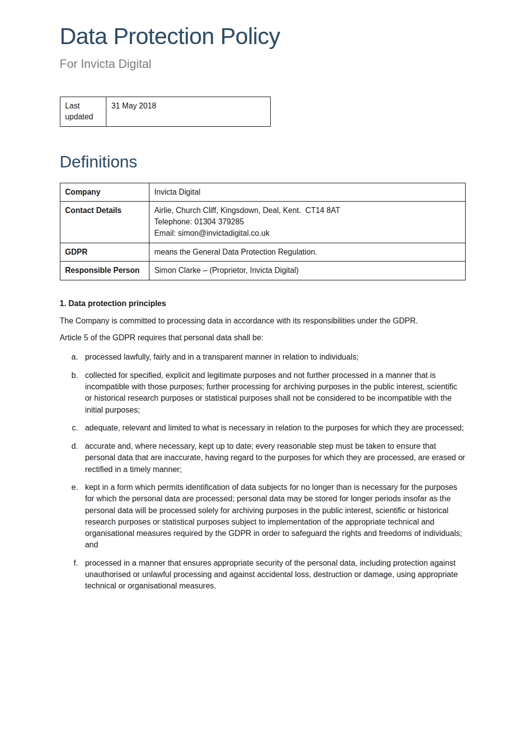Data Protection Policy
For Invicta Digital
| Last updated | 31 May 2018 |
Definitions
| Company | Invicta Digital |
| Contact Details | Airlie, Church Cliff, Kingsdown, Deal, Kent. CT14 8AT Telephone: 01304 379285 Email: simon@invictadigital.co.uk |
| GDPR | means the General Data Protection Regulation. |
| Responsible Person | Simon Clarke – (Proprietor, Invicta Digital) |
1. Data protection principles
The Company is committed to processing data in accordance with its responsibilities under the GDPR.
Article 5 of the GDPR requires that personal data shall be:
processed lawfully, fairly and in a transparent manner in relation to individuals;
collected for specified, explicit and legitimate purposes and not further processed in a manner that is incompatible with those purposes; further processing for archiving purposes in the public interest, scientific or historical research purposes or statistical purposes shall not be considered to be incompatible with the initial purposes;
adequate, relevant and limited to what is necessary in relation to the purposes for which they are processed;
accurate and, where necessary, kept up to date; every reasonable step must be taken to ensure that personal data that are inaccurate, having regard to the purposes for which they are processed, are erased or rectified in a timely manner;
kept in a form which permits identification of data subjects for no longer than is necessary for the purposes for which the personal data are processed; personal data may be stored for longer periods insofar as the personal data will be processed solely for archiving purposes in the public interest, scientific or historical research purposes or statistical purposes subject to implementation of the appropriate technical and organisational measures required by the GDPR in order to safeguard the rights and freedoms of individuals; and
processed in a manner that ensures appropriate security of the personal data, including protection against unauthorised or unlawful processing and against accidental loss, destruction or damage, using appropriate technical or organisational measures.